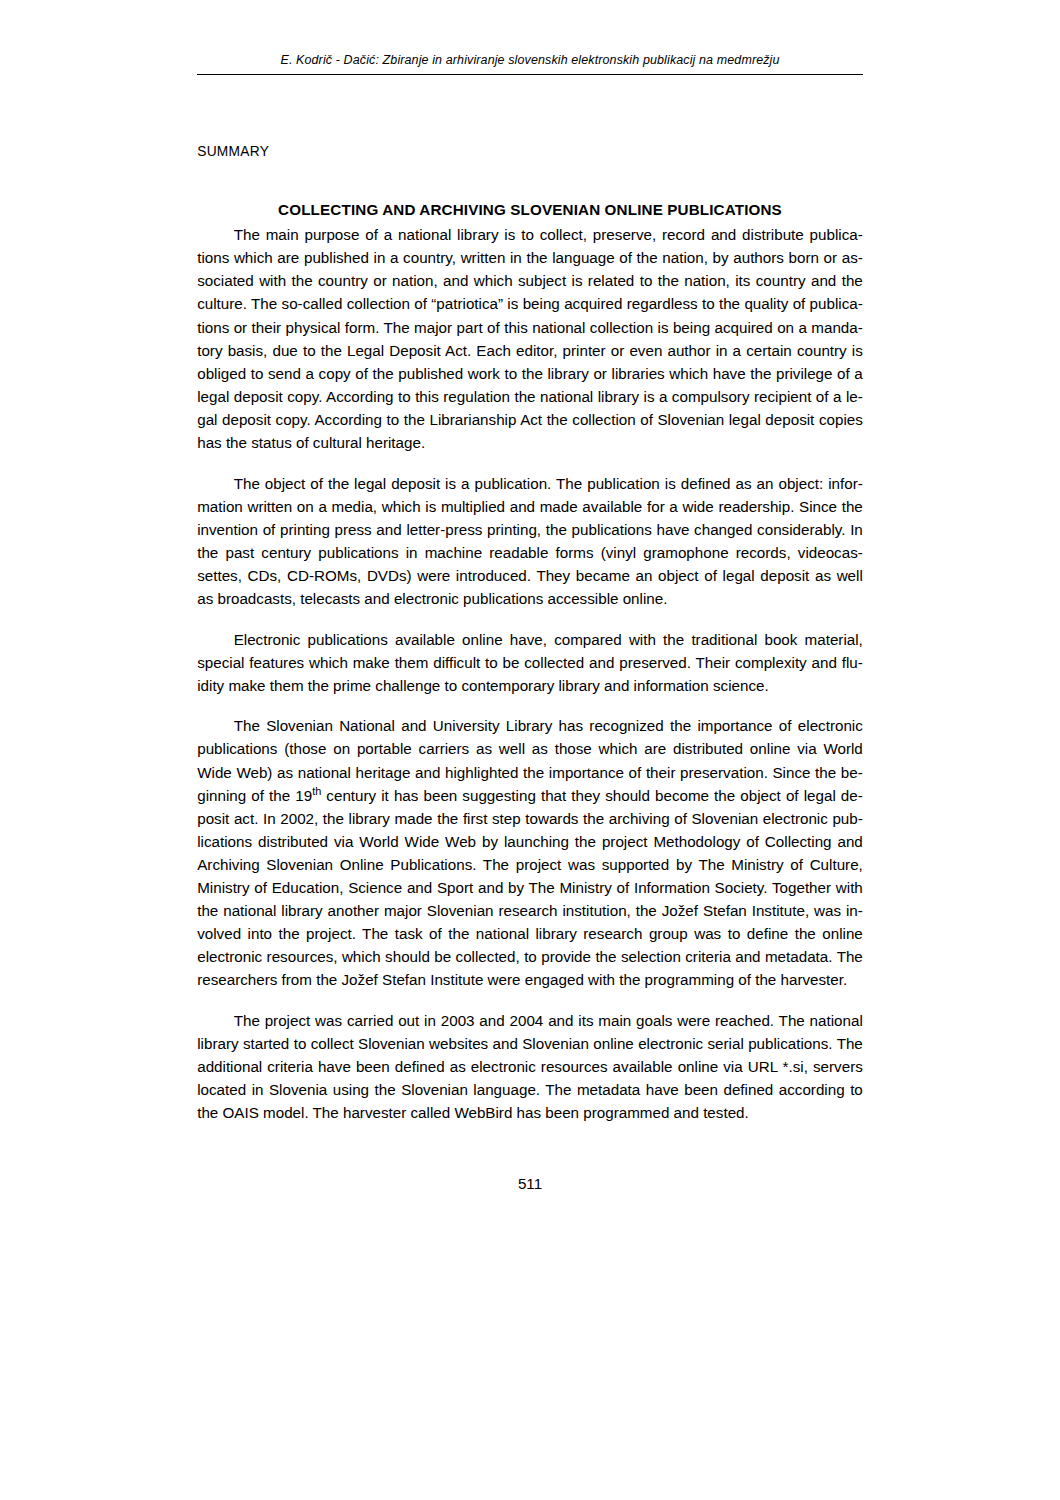E. Kodrič - Dačić: Zbiranje in arhiviranje slovenskih elektronskih publikacij na medmrežju
SUMMARY
COLLECTING AND ARCHIVING SLOVENIAN ONLINE PUBLICATIONS
The main purpose of a national library is to collect, preserve, record and distribute publications which are published in a country, written in the language of the nation, by authors born or associated with the country or nation, and which subject is related to the nation, its country and the culture. The so-called collection of “patriotica” is being acquired regardless to the quality of publications or their physical form. The major part of this national collection is being acquired on a mandatory basis, due to the Legal Deposit Act. Each editor, printer or even author in a certain country is obliged to send a copy of the published work to the library or libraries which have the privilege of a legal deposit copy. According to this regulation the national library is a compulsory recipient of a legal deposit copy. According to the Librarianship Act the collection of Slovenian legal deposit copies has the status of cultural heritage.
The object of the legal deposit is a publication. The publication is defined as an object: information written on a media, which is multiplied and made available for a wide readership. Since the invention of printing press and letter-press printing, the publications have changed considerably. In the past century publications in machine readable forms (vinyl gramophone records, videocassettes, CDs, CD-ROMs, DVDs) were introduced. They became an object of legal deposit as well as broadcasts, telecasts and electronic publications accessible online.
Electronic publications available online have, compared with the traditional book material, special features which make them difficult to be collected and preserved. Their complexity and fluidity make them the prime challenge to contemporary library and information science.
The Slovenian National and University Library has recognized the importance of electronic publications (those on portable carriers as well as those which are distributed online via World Wide Web) as national heritage and highlighted the importance of their preservation. Since the beginning of the 19th century it has been suggesting that they should become the object of legal deposit act. In 2002, the library made the first step towards the archiving of Slovenian electronic publications distributed via World Wide Web by launching the project Methodology of Collecting and Archiving Slovenian Online Publications. The project was supported by The Ministry of Culture, Ministry of Education, Science and Sport and by The Ministry of Information Society. Together with the national library another major Slovenian research institution, the Jožef Stefan Institute, was involved into the project. The task of the national library research group was to define the online electronic resources, which should be collected, to provide the selection criteria and metadata. The researchers from the Jožef Stefan Institute were engaged with the programming of the harvester.
The project was carried out in 2003 and 2004 and its main goals were reached. The national library started to collect Slovenian websites and Slovenian online electronic serial publications. The additional criteria have been defined as electronic resources available online via URL *.si, servers located in Slovenia using the Slovenian language. The metadata have been defined according to the OAIS model. The harvester called WebBird has been programmed and tested.
511